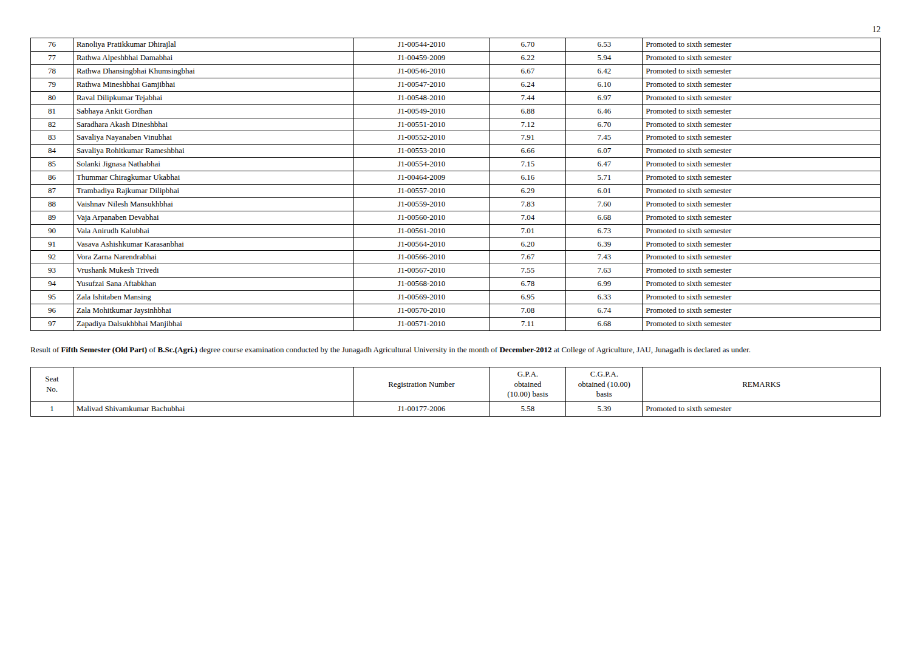12
| 76 | Ranoliya Pratikkumar Dhirajlal | J1-00544-2010 | 6.70 | 6.53 | Promoted to sixth semester |
| 77 | Rathwa Alpeshbhai Damabhai | J1-00459-2009 | 6.22 | 5.94 | Promoted to sixth semester |
| 78 | Rathwa Dhansingbhai Khumsingbhai | J1-00546-2010 | 6.67 | 6.42 | Promoted to sixth semester |
| 79 | Rathwa Mineshbhai Gamjibhai | J1-00547-2010 | 6.24 | 6.10 | Promoted to sixth semester |
| 80 | Raval Dilipkumar Tejabhai | J1-00548-2010 | 7.44 | 6.97 | Promoted to sixth semester |
| 81 | Sabhaya Ankit Gordhan | J1-00549-2010 | 6.88 | 6.46 | Promoted to sixth semester |
| 82 | Saradhara Akash Dineshbhai | J1-00551-2010 | 7.12 | 6.70 | Promoted to sixth semester |
| 83 | Savaliya Nayanaben Vinubhai | J1-00552-2010 | 7.91 | 7.45 | Promoted to sixth semester |
| 84 | Savaliya Rohitkumar Rameshbhai | J1-00553-2010 | 6.66 | 6.07 | Promoted to sixth semester |
| 85 | Solanki Jignasa Nathabhai | J1-00554-2010 | 7.15 | 6.47 | Promoted to sixth semester |
| 86 | Thummar Chiragkumar Ukabhai | J1-00464-2009 | 6.16 | 5.71 | Promoted to sixth semester |
| 87 | Trambadiya Rajkumar Dilipbhai | J1-00557-2010 | 6.29 | 6.01 | Promoted to sixth semester |
| 88 | Vaishnav Nilesh Mansukhbhai | J1-00559-2010 | 7.83 | 7.60 | Promoted to sixth semester |
| 89 | Vaja Arpanaben Devabhai | J1-00560-2010 | 7.04 | 6.68 | Promoted to sixth semester |
| 90 | Vala Anirudh Kalubhai | J1-00561-2010 | 7.01 | 6.73 | Promoted to sixth semester |
| 91 | Vasava Ashishkumar Karasanbhai | J1-00564-2010 | 6.20 | 6.39 | Promoted to sixth semester |
| 92 | Vora Zarna Narendrabhai | J1-00566-2010 | 7.67 | 7.43 | Promoted to sixth semester |
| 93 | Vrushank Mukesh Trivedi | J1-00567-2010 | 7.55 | 7.63 | Promoted to sixth semester |
| 94 | Yusufzai Sana Aftabkhan | J1-00568-2010 | 6.78 | 6.99 | Promoted to sixth semester |
| 95 | Zala Ishitaben Mansing | J1-00569-2010 | 6.95 | 6.33 | Promoted to sixth semester |
| 96 | Zala Mohitkumar Jaysinhbhai | J1-00570-2010 | 7.08 | 6.74 | Promoted to sixth semester |
| 97 | Zapadiya Dalsukhbhai Manjibhai | J1-00571-2010 | 7.11 | 6.68 | Promoted to sixth semester |
Result of Fifth Semester (Old Part) of B.Sc.(Agri.) degree course examination conducted by the Junagadh Agricultural University in the month of December-2012 at College of Agriculture, JAU, Junagadh is declared as under.
| Seat No. | | Registration Number | G.P.A. obtained (10.00) basis | C.G.P.A. obtained (10.00) basis | REMARKS |
| 1 | Malivad Shivamkumar Bachubhai | J1-00177-2006 | 5.58 | 5.39 | Promoted to sixth semester |